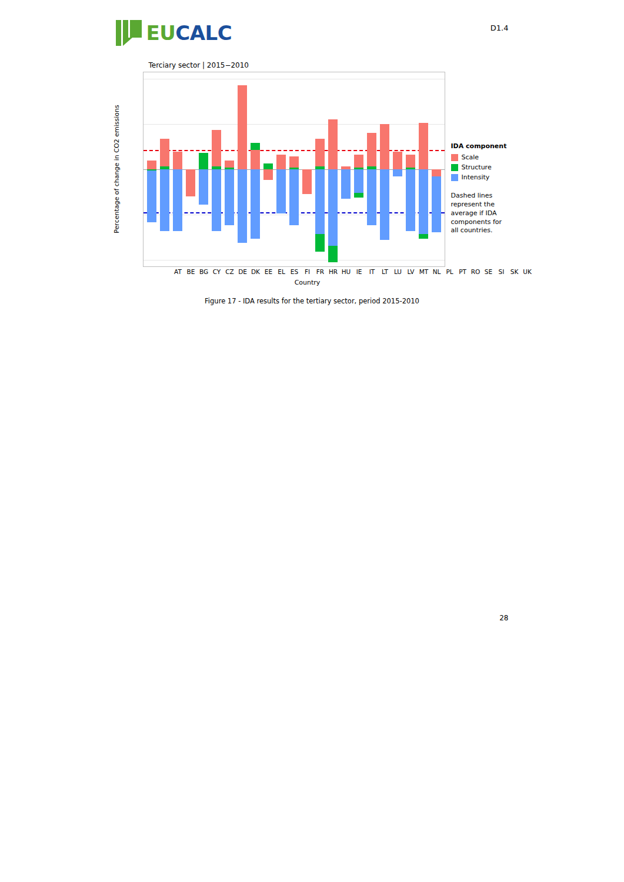EU CALC
D1.4
Terciary sector | 2015−2010
Percentage of change in CO2 emissions
5.0
2.5
0.0
−2.5
−5.0
AT BE BG CY CZ DE DK EE EL ES FI FR HR HU IE IT LT LU LV MT NL PL PT RO SE SI SK UK
Country
IDA component
Scale
Structure
Intensity
Dashed lines represent the average if IDA components for all countries.
Figure 17 - IDA results for the tertiary sector, period 2015-2010
28